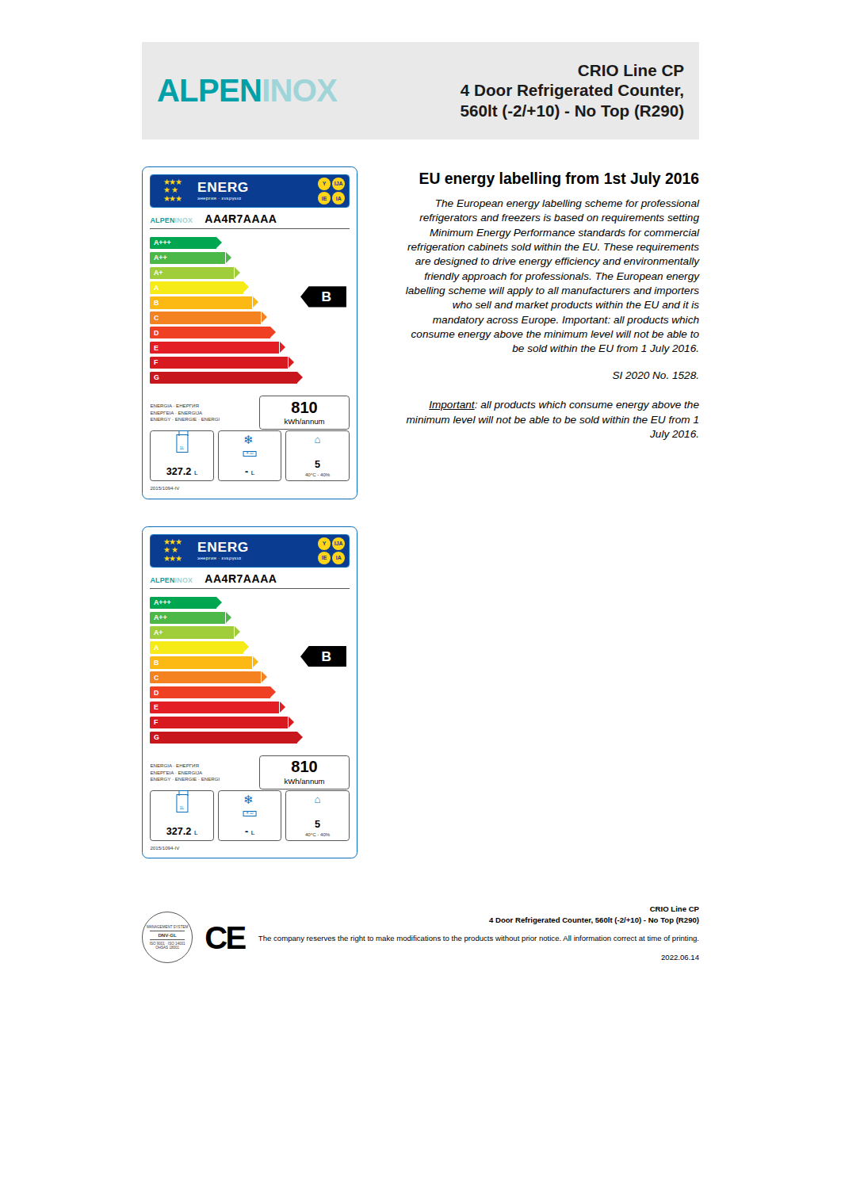ALPEN INOX
CRIO Line CP
4 Door Refrigerated Counter,
560lt (-2/+10) - No Top (R290)
★★★
★ ★
★★★
ENERG
энергия · ενεργεια
Y
IJA
IE
IA
ALPENINOX
AA4R7AAAA
A+++
A++
A+
A
B
C
D
E
F
G
B
810
kWh/annum
ENERGIA · ЕНЕРГИЯ
ENEPΓEIA · ENERGIJA
ENERGY · ENERGIE · ENERGI
1L
327.2 L
❄
✳ ▭
- L
⌂
5
40°C - 40%
2015/1094-IV
★★★
★ ★
★★★
ENERG
энергия · ενεργεια
Y
IJA
IE
IA
ALPENINOX
AA4R7AAAA
A+++
A++
A+
A
B
C
D
E
F
G
B
810
kWh/annum
ENERGIA · ЕНЕРГИЯ
ENEPΓEIA · ENERGIJA
ENERGY · ENERGIE · ENERGI
1L
327.2 L
❄
✳ ▭
- L
⌂
5
40°C - 40%
2015/1094-IV
EU energy labelling from 1st July 2016
The European energy labelling scheme for professional refrigerators and freezers is based on requirements setting Minimum Energy Performance standards for commercial refrigeration cabinets sold within the EU. These requirements are designed to drive energy efficiency and environmentally friendly approach for professionals. The European energy labelling scheme will apply to all manufacturers and importers who sell and market products within the EU and it is mandatory across Europe. Important: all products which consume energy above the minimum level will not be able to be sold within the EU from 1 July 2016.
SI 2020 No. 1528.
Important: all products which consume energy above the minimum level will not be able to be sold within the EU from 1 July 2016.
MANAGEMENT SYSTEM
DNV·GL
ISO 9001 · ISO 14001
OHSAS 18001
CE
CRIO Line CP
4 Door Refrigerated Counter, 560lt (-2/+10) - No Top (R290)
The company reserves the right to make modifications to the products without prior notice. All information correct at time of printing.
2022.06.14